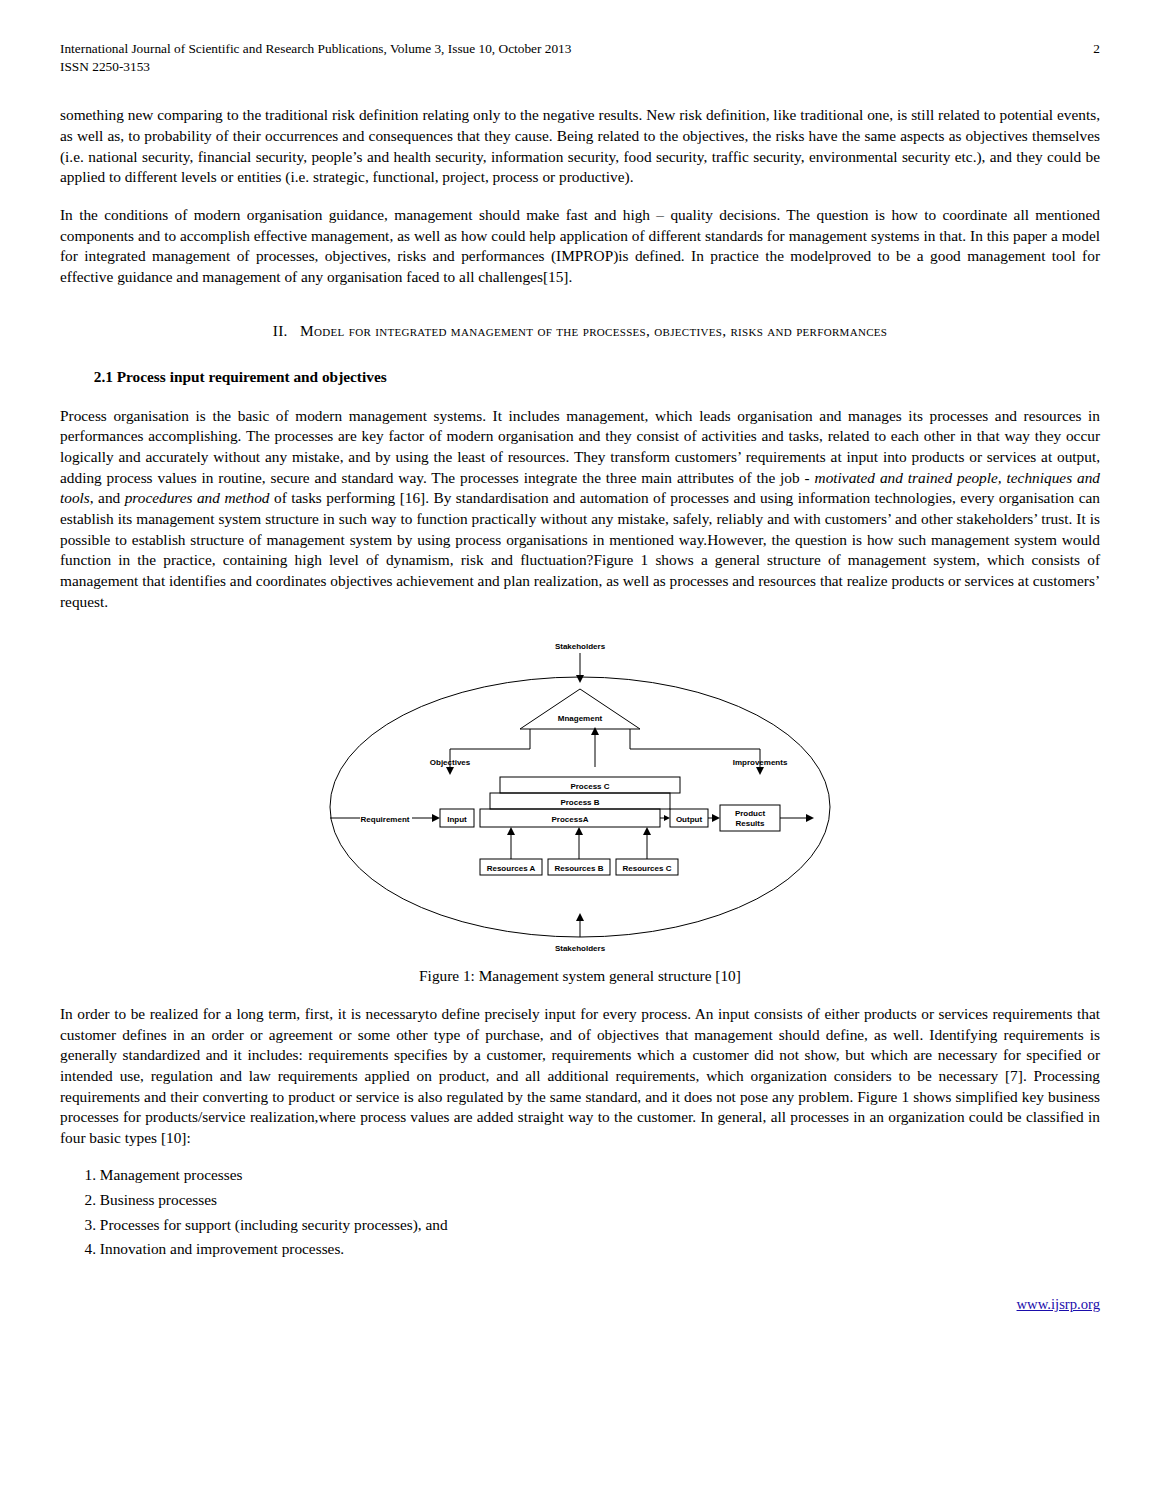2 International Journal of Scientific and Research Publications, Volume 3, Issue 10, October 2013 ISSN 2250-3153
something new comparing to the traditional risk definition relating only to the negative results. New risk definition, like traditional one, is still related to potential events, as well as, to probability of their occurrences and consequences that they cause. Being related to the objectives, the risks have the same aspects as objectives themselves (i.e. national security, financial security, people’s and health security, information security, food security, traffic security, environmental security etc.), and they could be applied to different levels or entities (i.e. strategic, functional, project, process or productive).
In the conditions of modern organisation guidance, management should make fast and high – quality decisions. The question is how to coordinate all mentioned components and to accomplish effective management, as well as how could help application of different standards for management systems in that. In this paper a model for integrated management of processes, objectives, risks and performances (IMPROP)is defined. In practice the modelproved to be a good management tool for effective guidance and management of any organisation faced to all challenges[15].
II. Model for integrated management of the processes, objectives, risks and performances
2.1 Process input requirement and objectives
Process organisation is the basic of modern management systems. It includes management, which leads organisation and manages its processes and resources in performances accomplishing. The processes are key factor of modern organisation and they consist of activities and tasks, related to each other in that way they occur logically and accurately without any mistake, and by using the least of resources. They transform customers’ requirements at input into products or services at output, adding process values in routine, secure and standard way. The processes integrate the three main attributes of the job - motivated and trained people, techniques and tools, and procedures and method of tasks performing [16]. By standardisation and automation of processes and using information technologies, every organisation can establish its management system structure in such way to function practically without any mistake, safely, reliably and with customers’ and other stakeholders’ trust. It is possible to establish structure of management system by using process organisations in mentioned way.However, the question is how such management system would function in the practice, containing high level of dynamism, risk and fluctuation?Figure 1 shows a general structure of management system, which consists of management that identifies and coordinates objectives achievement and plan realization, as well as processes and resources that realize products or services at customers’ request.
Stakeholders Mnagement Objectives Improvements Process C Process B ProcessA Input Output Product Results Requirement Resources A Resources B Resources C Stakeholders
Figure 1: Management system general structure [10]
In order to be realized for a long term, first, it is necessaryto define precisely input for every process. An input consists of either products or services requirements that customer defines in an order or agreement or some other type of purchase, and of objectives that management should define, as well. Identifying requirements is generally standardized and it includes: requirements specifies by a customer, requirements which a customer did not show, but which are necessary for specified or intended use, regulation and law requirements applied on product, and all additional requirements, which organization considers to be necessary [7]. Processing requirements and their converting to product or service is also regulated by the same standard, and it does not pose any problem. Figure 1 shows simplified key business processes for products/service realization,where process values are added straight way to the customer. In general, all processes in an organization could be classified in four basic types [10]:
Management processes
Business processes
Processes for support (including security processes), and
Innovation and improvement processes.
www.ijsrp.org